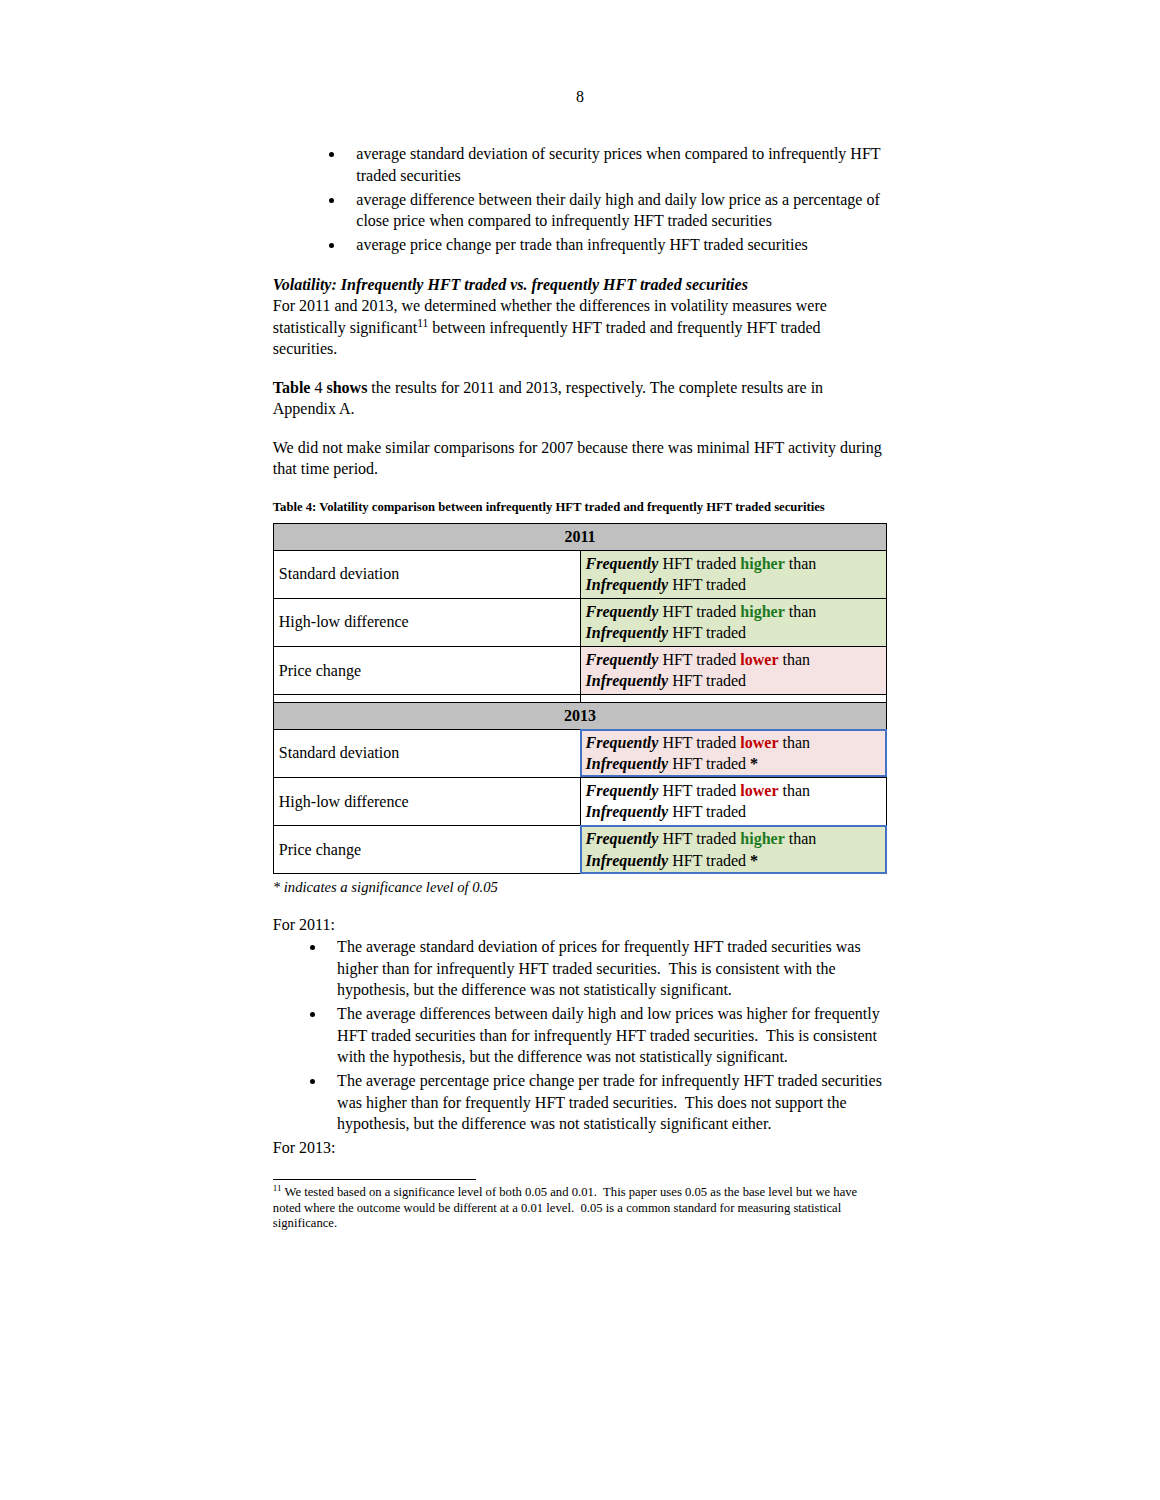8
average standard deviation of security prices when compared to infrequently HFT traded securities
average difference between their daily high and daily low price as a percentage of close price when compared to infrequently HFT traded securities
average price change per trade than infrequently HFT traded securities
Volatility: Infrequently HFT traded vs. frequently HFT traded securities
For 2011 and 2013, we determined whether the differences in volatility measures were statistically significant11 between infrequently HFT traded and frequently HFT traded securities.
Table 4 shows the results for 2011 and 2013, respectively. The complete results are in Appendix A.
We did not make similar comparisons for 2007 because there was minimal HFT activity during that time period.
Table 4: Volatility comparison between infrequently HFT traded and frequently HFT traded securities
| 2011 |
| --- |
| Standard deviation | Frequently HFT traded higher than Infrequently HFT traded |
| High-low difference | Frequently HFT traded higher than Infrequently HFT traded |
| Price change | Frequently HFT traded lower than Infrequently HFT traded |
| 2013 |
| Standard deviation | Frequently HFT traded lower than Infrequently HFT traded * |
| High-low difference | Frequently HFT traded lower than Infrequently HFT traded |
| Price change | Frequently HFT traded higher than Infrequently HFT traded * |
* indicates a significance level of 0.05
For 2011:
The average standard deviation of prices for frequently HFT traded securities was higher than for infrequently HFT traded securities. This is consistent with the hypothesis, but the difference was not statistically significant.
The average differences between daily high and low prices was higher for frequently HFT traded securities than for infrequently HFT traded securities. This is consistent with the hypothesis, but the difference was not statistically significant.
The average percentage price change per trade for infrequently HFT traded securities was higher than for frequently HFT traded securities. This does not support the hypothesis, but the difference was not statistically significant either.
For 2013:
11 We tested based on a significance level of both 0.05 and 0.01. This paper uses 0.05 as the base level but we have noted where the outcome would be different at a 0.01 level. 0.05 is a common standard for measuring statistical significance.